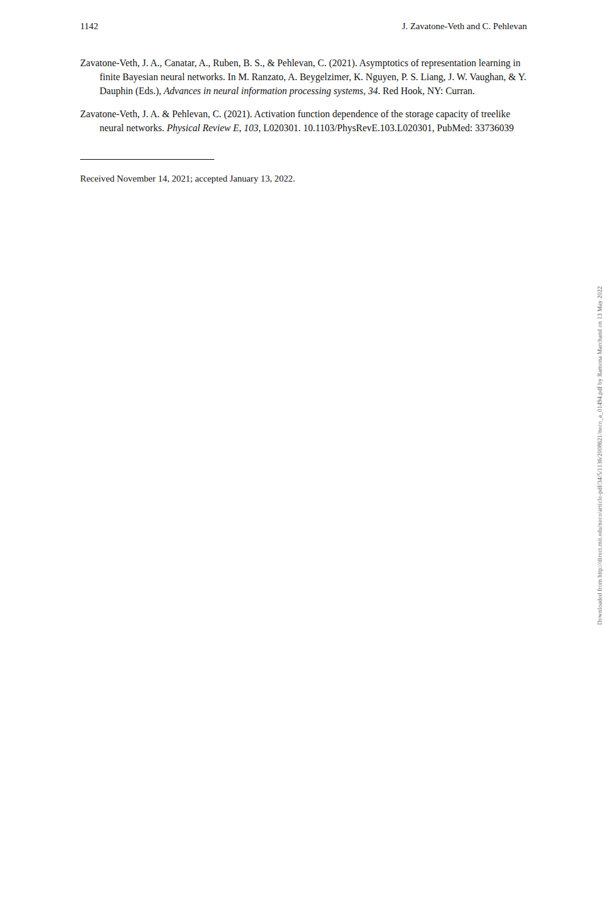1142 J. Zavatone-Veth and C. Pehlevan
Zavatone-Veth, J. A., Canatar, A., Ruben, B. S., & Pehlevan, C. (2021). Asymptotics of representation learning in finite Bayesian neural networks. In M. Ranzato, A. Beygelzimer, K. Nguyen, P. S. Liang, J. W. Vaughan, & Y. Dauphin (Eds.), Advances in neural information processing systems, 34. Red Hook, NY: Curran.
Zavatone-Veth, J. A. & Pehlevan, C. (2021). Activation function dependence of the storage capacity of treelike neural networks. Physical Review E, 103, L020301. 10.1103/PhysRevE.103.L020301, PubMed: 33736039
Received November 14, 2021; accepted January 13, 2022.
Downloaded from http://direct.mit.edu/neco/article-pdf/34/5/1136/2008621/neco_a_01494.pdf by Ramona Marchand on 13 May 2022